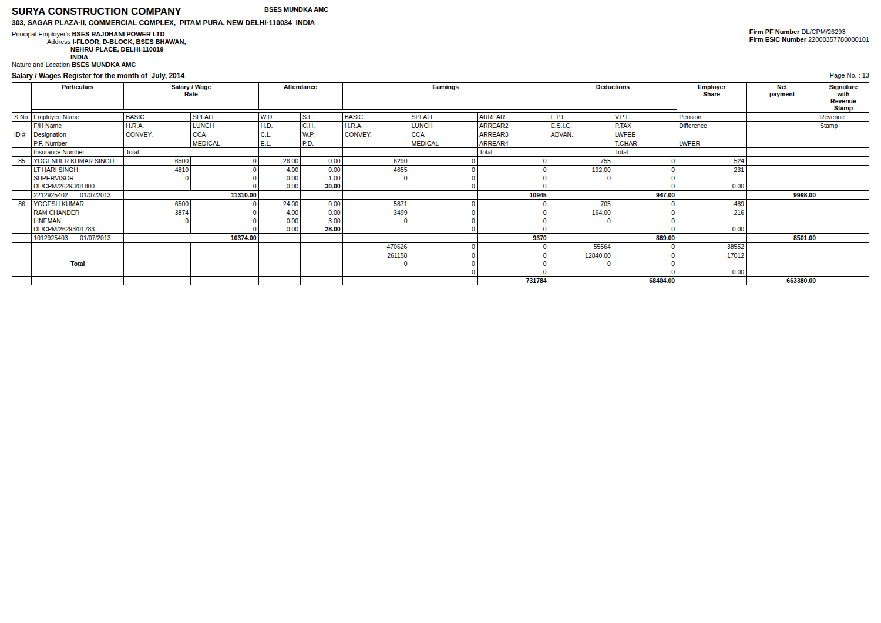SURYA CONSTRUCTION COMPANY
303, SAGAR PLAZA-II, COMMERCIAL COMPLEX, PITAM PURA, NEW DELHI-110034 INDIA
BSES MUNDKA AMC
Principal Employer's BSES RAJDHANI POWER LTD
Address I-FLOOR, D-BLOCK, BSES BHAWAN,
NEHRU PLACE, DELHI-110019
INDIA
Nature and Location BSES MUNDKA AMC
Firm PF Number DL/CPM/26293
Firm ESIC Number 22000357780000101
Salary / Wages Register for the month of July, 2014 Page No. : 13
| | Particulars | Salary / Wage Rate | Attendance | Earnings | Deductions | Employer Share | Net payment | Signature with Revenue Stamp |
| --- | --- | --- | --- | --- | --- | --- | --- | --- |
| S.No. | Employee Name | BASIC | SPLALL | W.D. | S.L. | BASIC | SPLALL | ARREAR | E.P.F. | V.P.F. | Pension | | Revenue |
| | F/H Name | H.R.A. | LUNCH | H.D. | C.H. | H.R.A. | LUNCH | ARREAR2 | E.S.I.C. | P.TAX | Difference | | Stamp |
| ID # | Designation | CONVEY. | CCA | C.L. | W.P. | CONVEY. | CCA | ARREAR3 | ADVAN. | LWFEE | | | |
| | P.F. Number | | MEDICAL | E.L. | P.D. | | MEDICAL | ARREAR4 | | T.CHAR | LWFER | | |
| | Insurance Number | Total | | | | | Total | | Total | | | |
| 85 | YOGENDER KUMAR SINGH | 6500 | 0 | 26.00 | 0.00 | 6290 | 0 | 0 | 755 | 0 | 524 | | |
| | LT HARI SINGH | 4810 | 0 | 4.00 | 0.00 | 4655 | 0 | 0 | 192.00 | 0 | 231 | | |
| | SUPERVISOR | 0 | 0 | 0.00 | 1.00 | 0 | 0 | 0 | 0 | 0 | | | |
| | DL/CPM/26293/01800 | | 0 | 0.00 | 30.00 | | 0 | 0 | | 0 | 0.00 | | |
| | 2212925402 01/07/2013 | 11310.00 | | | | | 10945 | | 947.00 | | 9998.00 | |
| 86 | YOGESH KUMAR | 6500 | 0 | 24.00 | 0.00 | 5871 | 0 | 0 | 705 | 0 | 489 | | |
| | RAM CHANDER | 3874 | 0 | 4.00 | 0.00 | 3499 | 0 | 0 | 164.00 | 0 | 216 | | |
| | LINEMAN | 0 | 0 | 0.00 | 3.00 | 0 | 0 | 0 | 0 | 0 | | | |
| | DL/CPM/26293/01783 | | 0 | 0.00 | 28.00 | | 0 | 0 | | 0 | 0.00 | | |
| | 1012925403 01/07/2013 | 10374.00 | | | | | 9370 | | 869.00 | | 8501.00 | |
| | | | | | | 470626 | 0 | 0 | 55564 | 0 | 38552 | | |
| | | | | | | 261158 | 0 | 0 | 12840.00 | 0 | 17012 | | |
| | Total | | | | | 0 | 0 | 0 | 0 | 0 | | | |
| | | | | | | | 0 | 0 | | 0 | 0.00 | | |
| | | | | | | | | 731784 | | 68404.00 | | 663380.00 | |